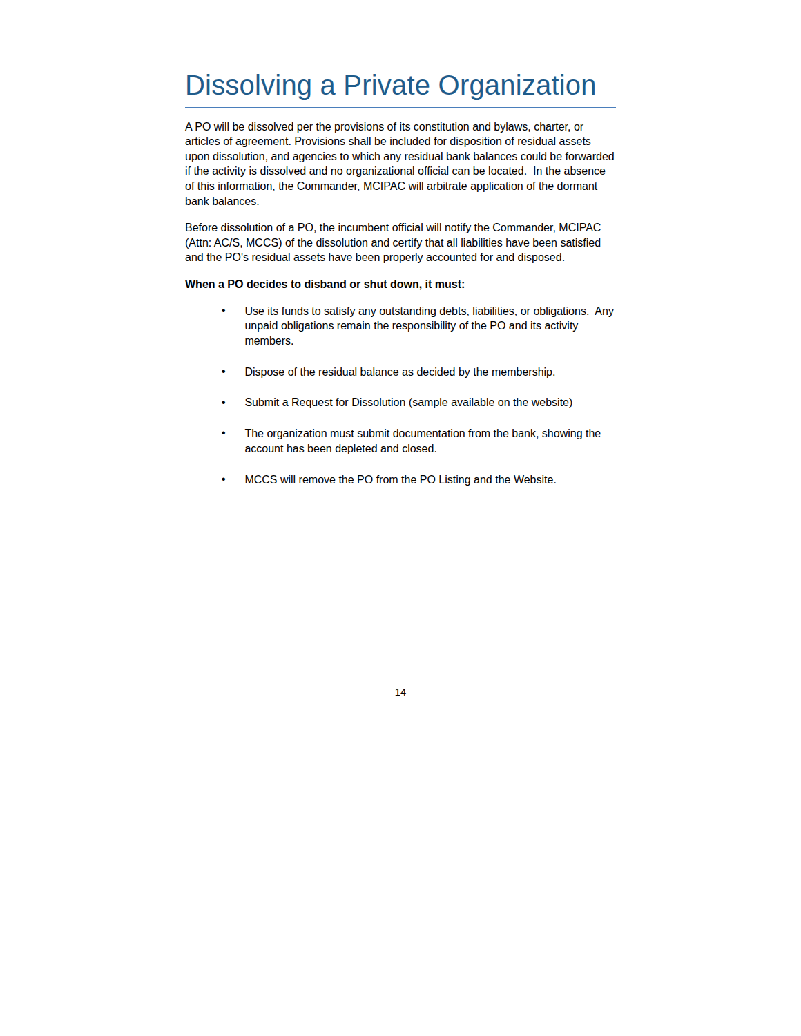Dissolving a Private Organization
A PO will be dissolved per the provisions of its constitution and bylaws, charter, or articles of agreement. Provisions shall be included for disposition of residual assets upon dissolution, and agencies to which any residual bank balances could be forwarded if the activity is dissolved and no organizational official can be located. In the absence of this information, the Commander, MCIPAC will arbitrate application of the dormant bank balances.
Before dissolution of a PO, the incumbent official will notify the Commander, MCIPAC (Attn: AC/S, MCCS) of the dissolution and certify that all liabilities have been satisfied and the PO's residual assets have been properly accounted for and disposed.
When a PO decides to disband or shut down, it must:
Use its funds to satisfy any outstanding debts, liabilities, or obligations. Any unpaid obligations remain the responsibility of the PO and its activity members.
Dispose of the residual balance as decided by the membership.
Submit a Request for Dissolution (sample available on the website)
The organization must submit documentation from the bank, showing the account has been depleted and closed.
MCCS will remove the PO from the PO Listing and the Website.
14